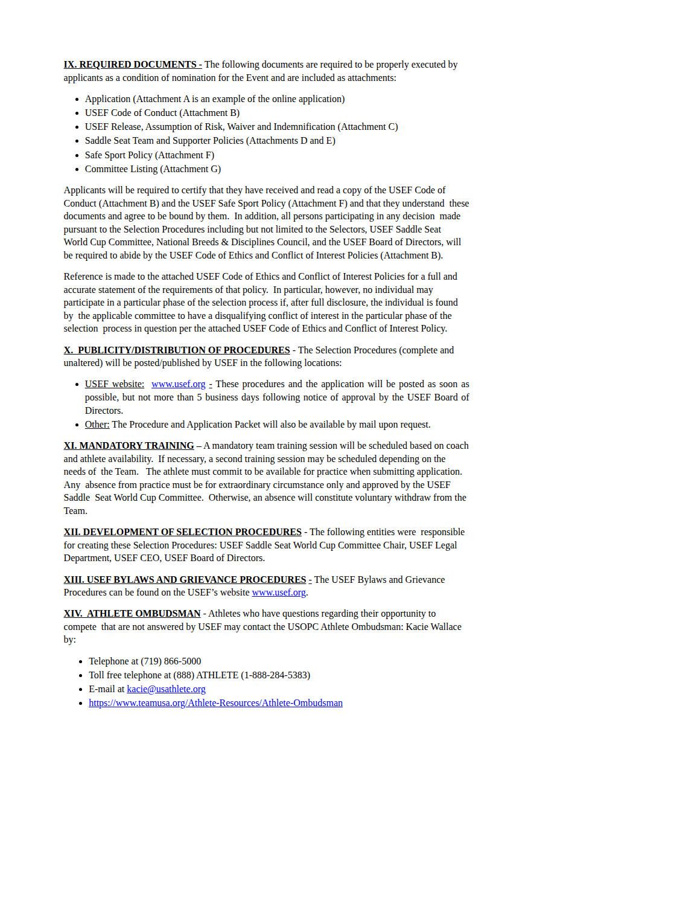IX. REQUIRED DOCUMENTS - The following documents are required to be properly executed by applicants as a condition of nomination for the Event and are included as attachments:
Application (Attachment A is an example of the online application)
USEF Code of Conduct (Attachment B)
USEF Release, Assumption of Risk, Waiver and Indemnification (Attachment C)
Saddle Seat Team and Supporter Policies (Attachments D and E)
Safe Sport Policy (Attachment F)
Committee Listing (Attachment G)
Applicants will be required to certify that they have received and read a copy of the USEF Code of Conduct (Attachment B) and the USEF Safe Sport Policy (Attachment F) and that they understand these documents and agree to be bound by them. In addition, all persons participating in any decision made pursuant to the Selection Procedures including but not limited to the Selectors, USEF Saddle Seat World Cup Committee, National Breeds & Disciplines Council, and the USEF Board of Directors, will be required to abide by the USEF Code of Ethics and Conflict of Interest Policies (Attachment B).
Reference is made to the attached USEF Code of Ethics and Conflict of Interest Policies for a full and accurate statement of the requirements of that policy. In particular, however, no individual may participate in a particular phase of the selection process if, after full disclosure, the individual is found by the applicable committee to have a disqualifying conflict of interest in the particular phase of the selection process in question per the attached USEF Code of Ethics and Conflict of Interest Policy.
X. PUBLICITY/DISTRIBUTION OF PROCEDURES - The Selection Procedures (complete and unaltered) will be posted/published by USEF in the following locations:
USEF website: www.usef.org - These procedures and the application will be posted as soon as possible, but not more than 5 business days following notice of approval by the USEF Board of Directors.
Other: The Procedure and Application Packet will also be available by mail upon request.
XI. MANDATORY TRAINING – A mandatory team training session will be scheduled based on coach and athlete availability. If necessary, a second training session may be scheduled depending on the needs of the Team. The athlete must commit to be available for practice when submitting application. Any absence from practice must be for extraordinary circumstance only and approved by the USEF Saddle Seat World Cup Committee. Otherwise, an absence will constitute voluntary withdraw from the Team.
XII. DEVELOPMENT OF SELECTION PROCEDURES - The following entities were responsible for creating these Selection Procedures: USEF Saddle Seat World Cup Committee Chair, USEF Legal Department, USEF CEO, USEF Board of Directors.
XIII. USEF BYLAWS AND GRIEVANCE PROCEDURES - The USEF Bylaws and Grievance Procedures can be found on the USEF’s website www.usef.org.
XIV. ATHLETE OMBUDSMAN - Athletes who have questions regarding their opportunity to compete that are not answered by USEF may contact the USOPC Athlete Ombudsman: Kacie Wallace by:
Telephone at (719) 866-5000
Toll free telephone at (888) ATHLETE (1-888-284-5383)
E-mail at kacie@usathlete.org
https://www.teamusa.org/Athlete-Resources/Athlete-Ombudsman